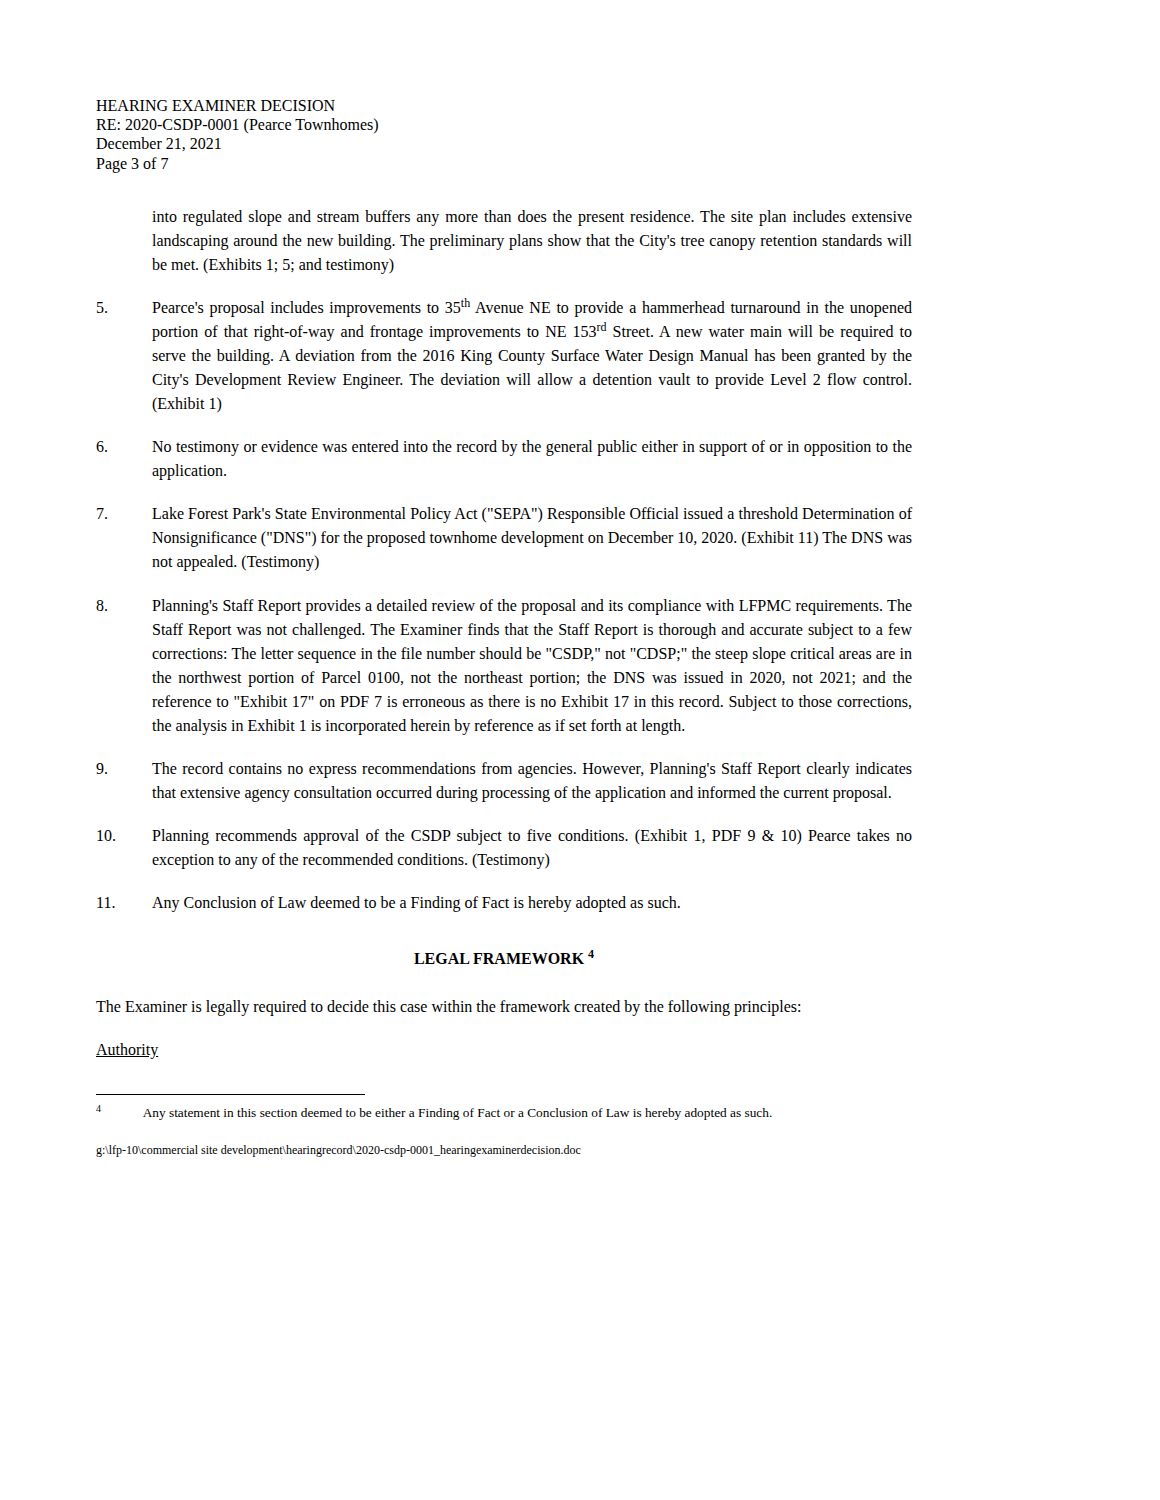HEARING EXAMINER DECISION
RE: 2020-CSDP-0001 (Pearce Townhomes)
December 21, 2021
Page 3 of 7
into regulated slope and stream buffers any more than does the present residence. The site plan includes extensive landscaping around the new building. The preliminary plans show that the City's tree canopy retention standards will be met. (Exhibits 1; 5; and testimony)
5.
Pearce's proposal includes improvements to 35th Avenue NE to provide a hammerhead turnaround in the unopened portion of that right-of-way and frontage improvements to NE 153rd Street. A new water main will be required to serve the building. A deviation from the 2016 King County Surface Water Design Manual has been granted by the City's Development Review Engineer. The deviation will allow a detention vault to provide Level 2 flow control. (Exhibit 1)
6.
No testimony or evidence was entered into the record by the general public either in support of or in opposition to the application.
7.
Lake Forest Park's State Environmental Policy Act ("SEPA") Responsible Official issued a threshold Determination of Nonsignificance ("DNS") for the proposed townhome development on December 10, 2020. (Exhibit 11) The DNS was not appealed. (Testimony)
8.
Planning's Staff Report provides a detailed review of the proposal and its compliance with LFPMC requirements. The Staff Report was not challenged. The Examiner finds that the Staff Report is thorough and accurate subject to a few corrections: The letter sequence in the file number should be "CSDP," not "CDSP;" the steep slope critical areas are in the northwest portion of Parcel 0100, not the northeast portion; the DNS was issued in 2020, not 2021; and the reference to "Exhibit 17" on PDF 7 is erroneous as there is no Exhibit 17 in this record. Subject to those corrections, the analysis in Exhibit 1 is incorporated herein by reference as if set forth at length.
9.
The record contains no express recommendations from agencies. However, Planning's Staff Report clearly indicates that extensive agency consultation occurred during processing of the application and informed the current proposal.
10.
Planning recommends approval of the CSDP subject to five conditions. (Exhibit 1, PDF 9 & 10) Pearce takes no exception to any of the recommended conditions. (Testimony)
11.
Any Conclusion of Law deemed to be a Finding of Fact is hereby adopted as such.
LEGAL FRAMEWORK 4
The Examiner is legally required to decide this case within the framework created by the following principles:
Authority
4
Any statement in this section deemed to be either a Finding of Fact or a Conclusion of Law is hereby adopted as such.
g:\lfp-10\commercial site development\hearingrecord\2020-csdp-0001_hearingexaminerdecision.doc